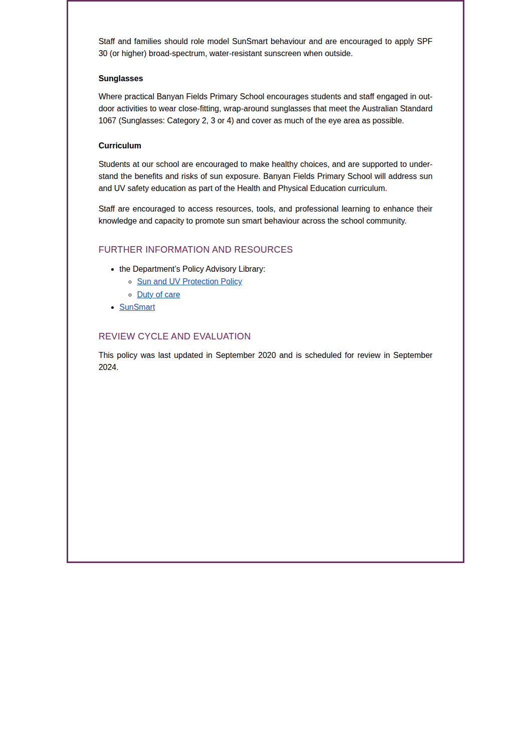Staff and families should role model SunSmart behaviour and are encouraged to apply SPF 30 (or higher) broad-spectrum, water-resistant sunscreen when outside.
Sunglasses
Where practical Banyan Fields Primary School encourages students and staff engaged in outdoor activities to wear close-fitting, wrap-around sunglasses that meet the Australian Standard 1067 (Sunglasses: Category 2, 3 or 4) and cover as much of the eye area as possible.
Curriculum
Students at our school are encouraged to make healthy choices, and are supported to understand the benefits and risks of sun exposure. Banyan Fields Primary School will address sun and UV safety education as part of the Health and Physical Education curriculum.
Staff are encouraged to access resources, tools, and professional learning to enhance their knowledge and capacity to promote sun smart behaviour across the school community.
FURTHER INFORMATION AND RESOURCES
the Department’s Policy Advisory Library:
Sun and UV Protection Policy
Duty of care
SunSmart
REVIEW CYCLE AND EVALUATION
This policy was last updated in September 2020 and is scheduled for review in September 2024.